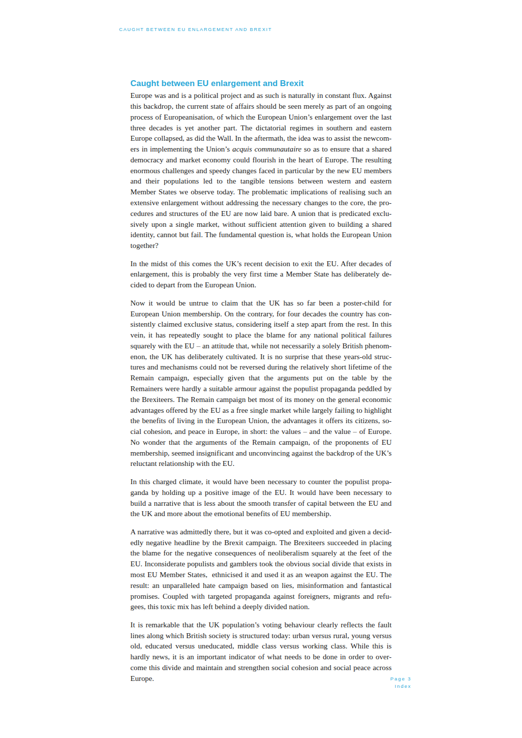Caught between EU enlargement and Brexit
Caught between EU enlargement and Brexit
Europe was and is a political project and as such is naturally in constant flux. Against this backdrop, the current state of affairs should be seen merely as part of an ongoing process of Europeanisation, of which the European Union’s enlargement over the last three decades is yet another part. The dictatorial regimes in southern and eastern Europe collapsed, as did the Wall. In the aftermath, the idea was to assist the newcomers in implementing the Union’s acquis communautaire so as to ensure that a shared democracy and market economy could flourish in the heart of Europe. The resulting enormous challenges and speedy changes faced in particular by the new EU members and their populations led to the tangible tensions between western and eastern Member States we observe today. The problematic implications of realising such an extensive enlargement without addressing the necessary changes to the core, the procedures and structures of the EU are now laid bare. A union that is predicated exclusively upon a single market, without sufficient attention given to building a shared identity, cannot but fail. The fundamental question is, what holds the European Union together?
In the midst of this comes the UK’s recent decision to exit the EU. After decades of enlargement, this is probably the very first time a Member State has deliberately decided to depart from the European Union.
Now it would be untrue to claim that the UK has so far been a poster-child for European Union membership. On the contrary, for four decades the country has consistently claimed exclusive status, considering itself a step apart from the rest. In this vein, it has repeatedly sought to place the blame for any national political failures squarely with the EU – an attitude that, while not necessarily a solely British phenomenon, the UK has deliberately cultivated. It is no surprise that these years-old structures and mechanisms could not be reversed during the relatively short lifetime of the Remain campaign, especially given that the arguments put on the table by the Remainers were hardly a suitable armour against the populist propaganda peddled by the Brexiteers. The Remain campaign bet most of its money on the general economic advantages offered by the EU as a free single market while largely failing to highlight the benefits of living in the European Union, the advantages it offers its citizens, social cohesion, and peace in Europe, in short: the values – and the value – of Europe. No wonder that the arguments of the Remain campaign, of the proponents of EU membership, seemed insignificant and unconvincing against the backdrop of the UK’s reluctant relationship with the EU.
In this charged climate, it would have been necessary to counter the populist propaganda by holding up a positive image of the EU. It would have been necessary to build a narrative that is less about the smooth transfer of capital between the EU and the UK and more about the emotional benefits of EU membership.
A narrative was admittedly there, but it was co-opted and exploited and given a decidedly negative headline by the Brexit campaign. The Brexiteers succeeded in placing the blame for the negative consequences of neoliberalism squarely at the feet of the EU. Inconsiderate populists and gamblers took the obvious social divide that exists in most EU Member States, ethnicised it and used it as an weapon against the EU. The result: an unparalleled hate campaign based on lies, misinformation and fantastical promises. Coupled with targeted propaganda against foreigners, migrants and refugees, this toxic mix has left behind a deeply divided nation.
It is remarkable that the UK population’s voting behaviour clearly reflects the fault lines along which British society is structured today: urban versus rural, young versus old, educated versus uneducated, middle class versus working class. While this is hardly news, it is an important indicator of what needs to be done in order to overcome this divide and maintain and strengthen social cohesion and social peace across Europe.
Page 3 Index